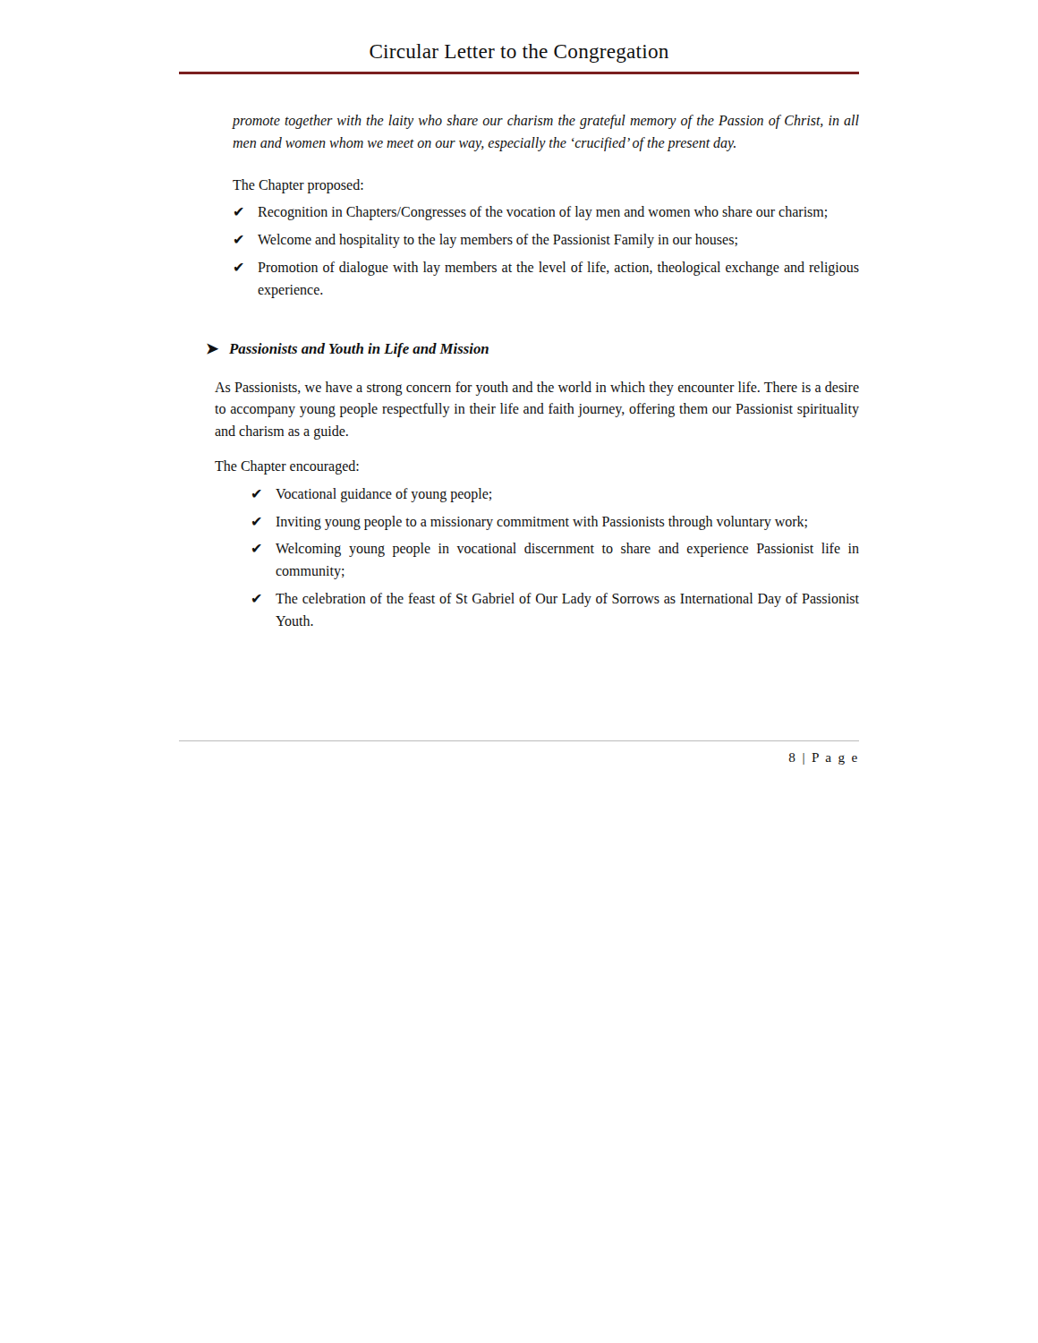Circular Letter to the Congregation
promote together with the laity who share our charism the grateful memory of the Passion of Christ, in all men and women whom we meet on our way, especially the ‘crucified’ of the present day.
The Chapter proposed:
Recognition in Chapters/Congresses of the vocation of lay men and women who share our charism;
Welcome and hospitality to the lay members of the Passionist Family in our houses;
Promotion of dialogue with lay members at the level of life, action, theological exchange and religious experience.
Passionists and Youth in Life and Mission
As Passionists, we have a strong concern for youth and the world in which they encounter life. There is a desire to accompany young people respectfully in their life and faith journey, offering them our Passionist spirituality and charism as a guide.
The Chapter encouraged:
Vocational guidance of young people;
Inviting young people to a missionary commitment with Passionists through voluntary work;
Welcoming young people in vocational discernment to share and experience Passionist life in community;
The celebration of the feast of St Gabriel of Our Lady of Sorrows as International Day of Passionist Youth.
8 | P a g e